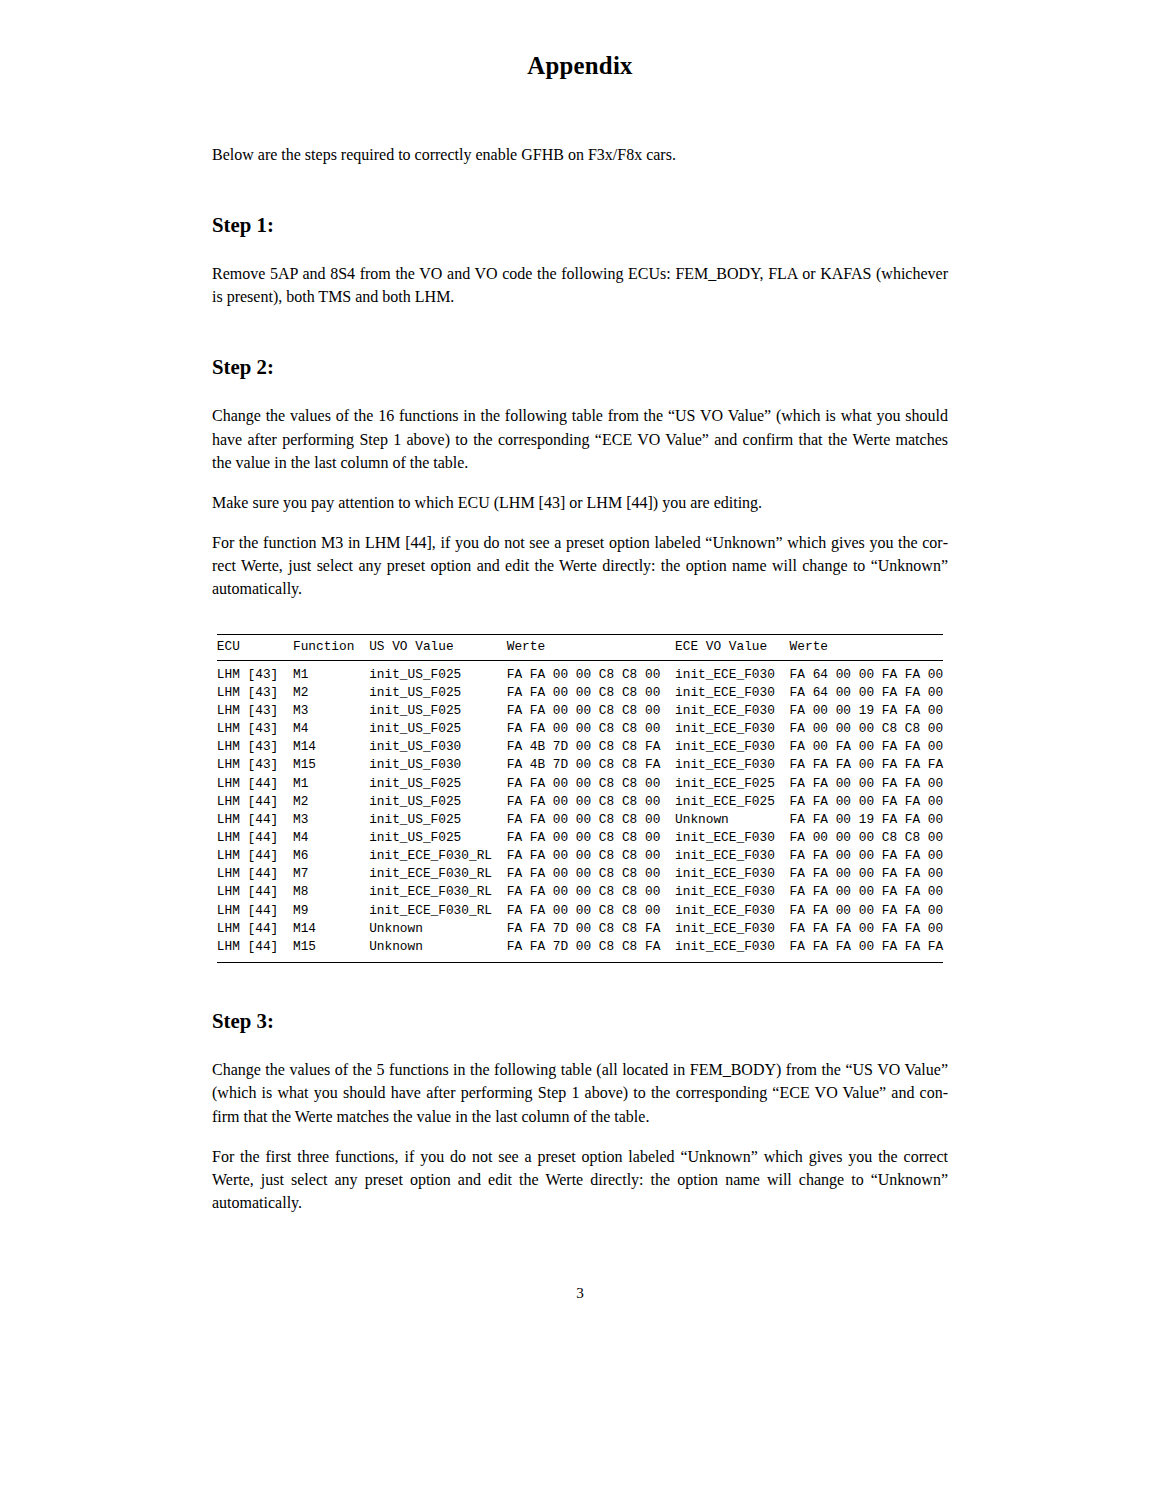Appendix
Below are the steps required to correctly enable GFHB on F3x/F8x cars.
Step 1:
Remove 5AP and 8S4 from the VO and VO code the following ECUs: FEM_BODY, FLA or KAFAS (whichever is present), both TMS and both LHM.
Step 2:
Change the values of the 16 functions in the following table from the “US VO Value” (which is what you should have after performing Step 1 above) to the corresponding “ECE VO Value” and confirm that the Werte matches the value in the last column of the table.
Make sure you pay attention to which ECU (LHM [43] or LHM [44]) you are editing.
For the function M3 in LHM [44], if you do not see a preset option labeled “Unknown” which gives you the correct Werte, just select any preset option and edit the Werte directly: the option name will change to “Unknown” automatically.
| ECU | Function | US VO Value | Werte | ECE VO Value | Werte |
| --- | --- | --- | --- | --- | --- |
| LHM [43] | M1 | init_US_F025 | FA FA 00 00 C8 C8 00 | init_ECE_F030 | FA 64 00 00 FA FA 00 |
| LHM [43] | M2 | init_US_F025 | FA FA 00 00 C8 C8 00 | init_ECE_F030 | FA 64 00 00 FA FA 00 |
| LHM [43] | M3 | init_US_F025 | FA FA 00 00 C8 C8 00 | init_ECE_F030 | FA 00 00 19 FA FA 00 |
| LHM [43] | M4 | init_US_F025 | FA FA 00 00 C8 C8 00 | init_ECE_F030 | FA 00 00 00 C8 C8 00 |
| LHM [43] | M14 | init_US_F030 | FA 4B 7D 00 C8 C8 FA | init_ECE_F030 | FA 00 FA 00 FA FA 00 |
| LHM [43] | M15 | init_US_F030 | FA 4B 7D 00 C8 C8 FA | init_ECE_F030 | FA FA FA 00 FA FA FA |
| LHM [44] | M1 | init_US_F025 | FA FA 00 00 C8 C8 00 | init_ECE_F025 | FA FA 00 00 FA FA 00 |
| LHM [44] | M2 | init_US_F025 | FA FA 00 00 C8 C8 00 | init_ECE_F025 | FA FA 00 00 FA FA 00 |
| LHM [44] | M3 | init_US_F025 | FA FA 00 00 C8 C8 00 | Unknown | FA FA 00 19 FA FA 00 |
| LHM [44] | M4 | init_US_F025 | FA FA 00 00 C8 C8 00 | init_ECE_F030 | FA 00 00 00 C8 C8 00 |
| LHM [44] | M6 | init_ECE_F030_RL | FA FA 00 00 C8 C8 00 | init_ECE_F030 | FA FA 00 00 FA FA 00 |
| LHM [44] | M7 | init_ECE_F030_RL | FA FA 00 00 C8 C8 00 | init_ECE_F030 | FA FA 00 00 FA FA 00 |
| LHM [44] | M8 | init_ECE_F030_RL | FA FA 00 00 C8 C8 00 | init_ECE_F030 | FA FA 00 00 FA FA 00 |
| LHM [44] | M9 | init_ECE_F030_RL | FA FA 00 00 C8 C8 00 | init_ECE_F030 | FA FA 00 00 FA FA 00 |
| LHM [44] | M14 | Unknown | FA FA 7D 00 C8 C8 FA | init_ECE_F030 | FA FA FA 00 FA FA 00 |
| LHM [44] | M15 | Unknown | FA FA 7D 00 C8 C8 FA | init_ECE_F030 | FA FA FA 00 FA FA FA |
Step 3:
Change the values of the 5 functions in the following table (all located in FEM_BODY) from the “US VO Value” (which is what you should have after performing Step 1 above) to the corresponding “ECE VO Value” and confirm that the Werte matches the value in the last column of the table.
For the first three functions, if you do not see a preset option labeled “Unknown” which gives you the correct Werte, just select any preset option and edit the Werte directly: the option name will change to “Unknown” automatically.
3